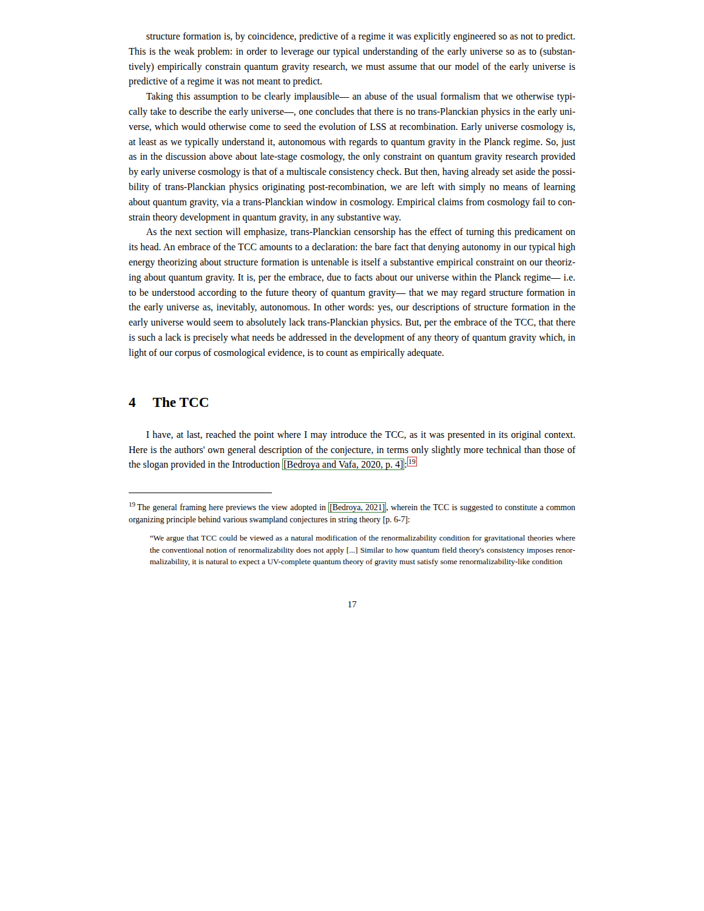structure formation is, by coincidence, predictive of a regime it was explicitly engineered so as not to predict. This is the weak problem: in order to leverage our typical understanding of the early universe so as to (substantively) empirically constrain quantum gravity research, we must assume that our model of the early universe is predictive of a regime it was not meant to predict.
Taking this assumption to be clearly implausible— an abuse of the usual formalism that we otherwise typically take to describe the early universe—, one concludes that there is no trans-Planckian physics in the early universe, which would otherwise come to seed the evolution of LSS at recombination. Early universe cosmology is, at least as we typically understand it, autonomous with regards to quantum gravity in the Planck regime. So, just as in the discussion above about late-stage cosmology, the only constraint on quantum gravity research provided by early universe cosmology is that of a multiscale consistency check. But then, having already set aside the possibility of trans-Planckian physics originating post-recombination, we are left with simply no means of learning about quantum gravity, via a trans-Planckian window in cosmology. Empirical claims from cosmology fail to constrain theory development in quantum gravity, in any substantive way.
As the next section will emphasize, trans-Planckian censorship has the effect of turning this predicament on its head. An embrace of the TCC amounts to a declaration: the bare fact that denying autonomy in our typical high energy theorizing about structure formation is untenable is itself a substantive empirical constraint on our theorizing about quantum gravity. It is, per the embrace, due to facts about our universe within the Planck regime— i.e. to be understood according to the future theory of quantum gravity— that we may regard structure formation in the early universe as, inevitably, autonomous. In other words: yes, our descriptions of structure formation in the early universe would seem to absolutely lack trans-Planckian physics. But, per the embrace of the TCC, that there is such a lack is precisely what needs be addressed in the development of any theory of quantum gravity which, in light of our corpus of cosmological evidence, is to count as empirically adequate.
4 The TCC
I have, at last, reached the point where I may introduce the TCC, as it was presented in its original context. Here is the authors' own general description of the conjecture, in terms only slightly more technical than those of the slogan provided in the Introduction [Bedroya and Vafa, 2020, p. 4]:19
19 The general framing here previews the view adopted in [Bedroya, 2021], wherein the TCC is suggested to constitute a common organizing principle behind various swampland conjectures in string theory [p. 6-7]:
“We argue that TCC could be viewed as a natural modification of the renormalizability condition for gravitational theories where the conventional notion of renormalizability does not apply [...] Similar to how quantum field theory's consistency imposes renormalizability, it is natural to expect a UV-complete quantum theory of gravity must satisfy some renormalizability-like condition
17